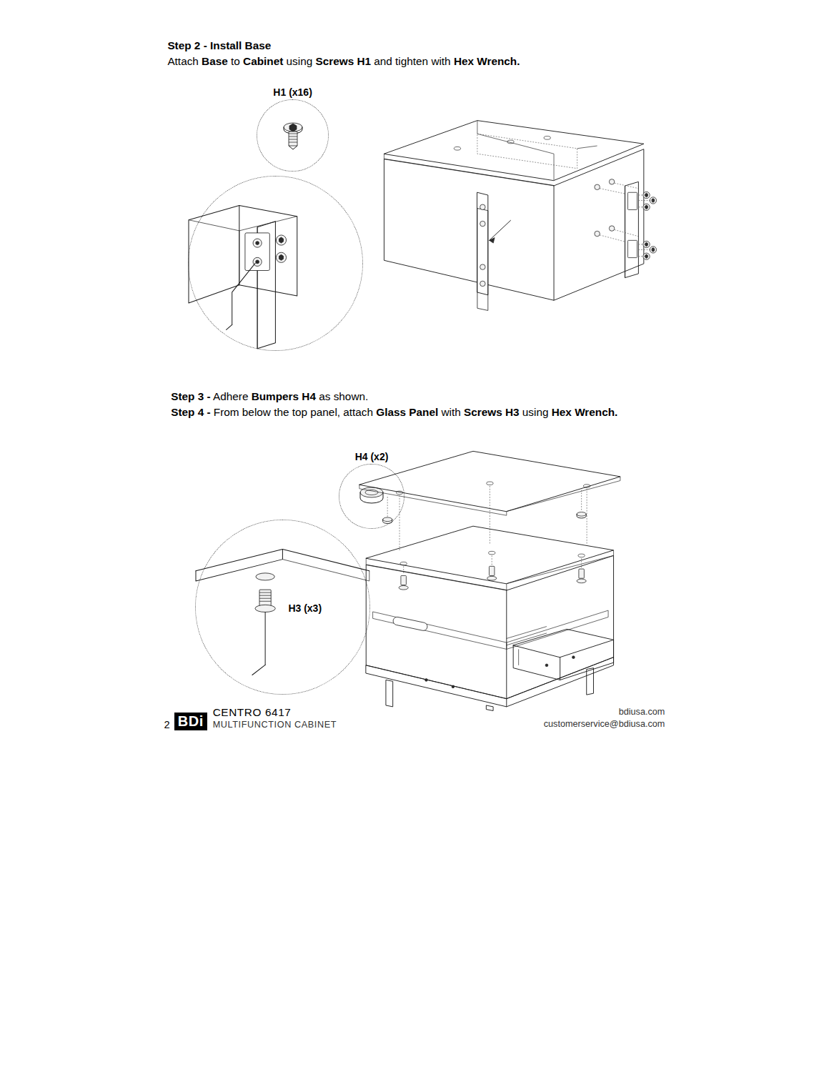Step 2 - Install Base
Attach Base to Cabinet using Screws H1 and tighten with Hex Wrench.
H1 (x16)
Step 3 - Adhere Bumpers H4 as shown.
Step 4 - From below the top panel, attach Glass Panel with Screws H3 using Hex Wrench.
H4 (x2)
H3 (x3)
2
BDi
CENTRO 6417
MULTIFUNCTION CABINET
bdiusa.com
customerservice@bdiusa.com